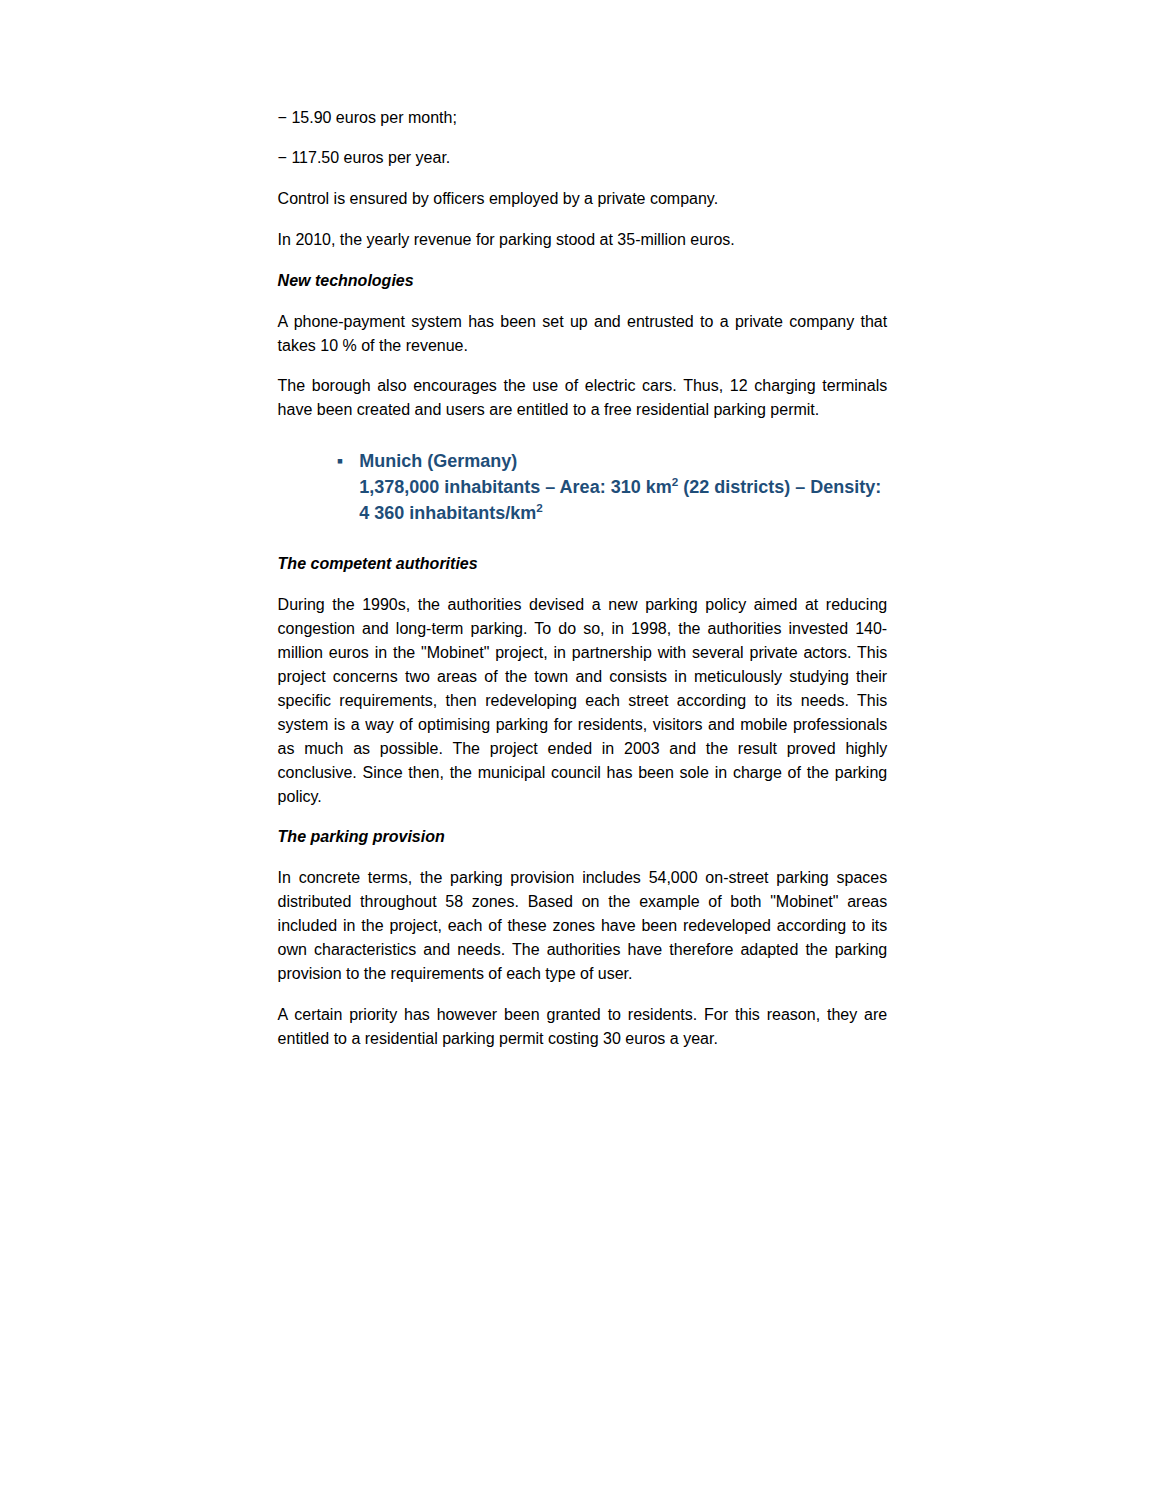− 15.90 euros per month;
− 117.50 euros per year.
Control is ensured by officers employed by a private company.
In 2010, the yearly revenue for parking stood at 35-million euros.
New technologies
A phone-payment system has been set up and entrusted to a private company that takes 10 % of the revenue.
The borough also encourages the use of electric cars. Thus, 12 charging terminals have been created and users are entitled to a free residential parking permit.
Munich (Germany) 1,378,000 inhabitants – Area: 310 km2 (22 districts) – Density: 4 360 inhabitants/km2
The competent authorities
During the 1990s, the authorities devised a new parking policy aimed at reducing congestion and long-term parking. To do so, in 1998, the authorities invested 140-million euros in the "Mobinet" project, in partnership with several private actors. This project concerns two areas of the town and consists in meticulously studying their specific requirements, then redeveloping each street according to its needs. This system is a way of optimising parking for residents, visitors and mobile professionals as much as possible. The project ended in 2003 and the result proved highly conclusive. Since then, the municipal council has been sole in charge of the parking policy.
The parking provision
In concrete terms, the parking provision includes 54,000 on-street parking spaces distributed throughout 58 zones. Based on the example of both "Mobinet" areas included in the project, each of these zones have been redeveloped according to its own characteristics and needs. The authorities have therefore adapted the parking provision to the requirements of each type of user.
A certain priority has however been granted to residents. For this reason, they are entitled to a residential parking permit costing 30 euros a year.